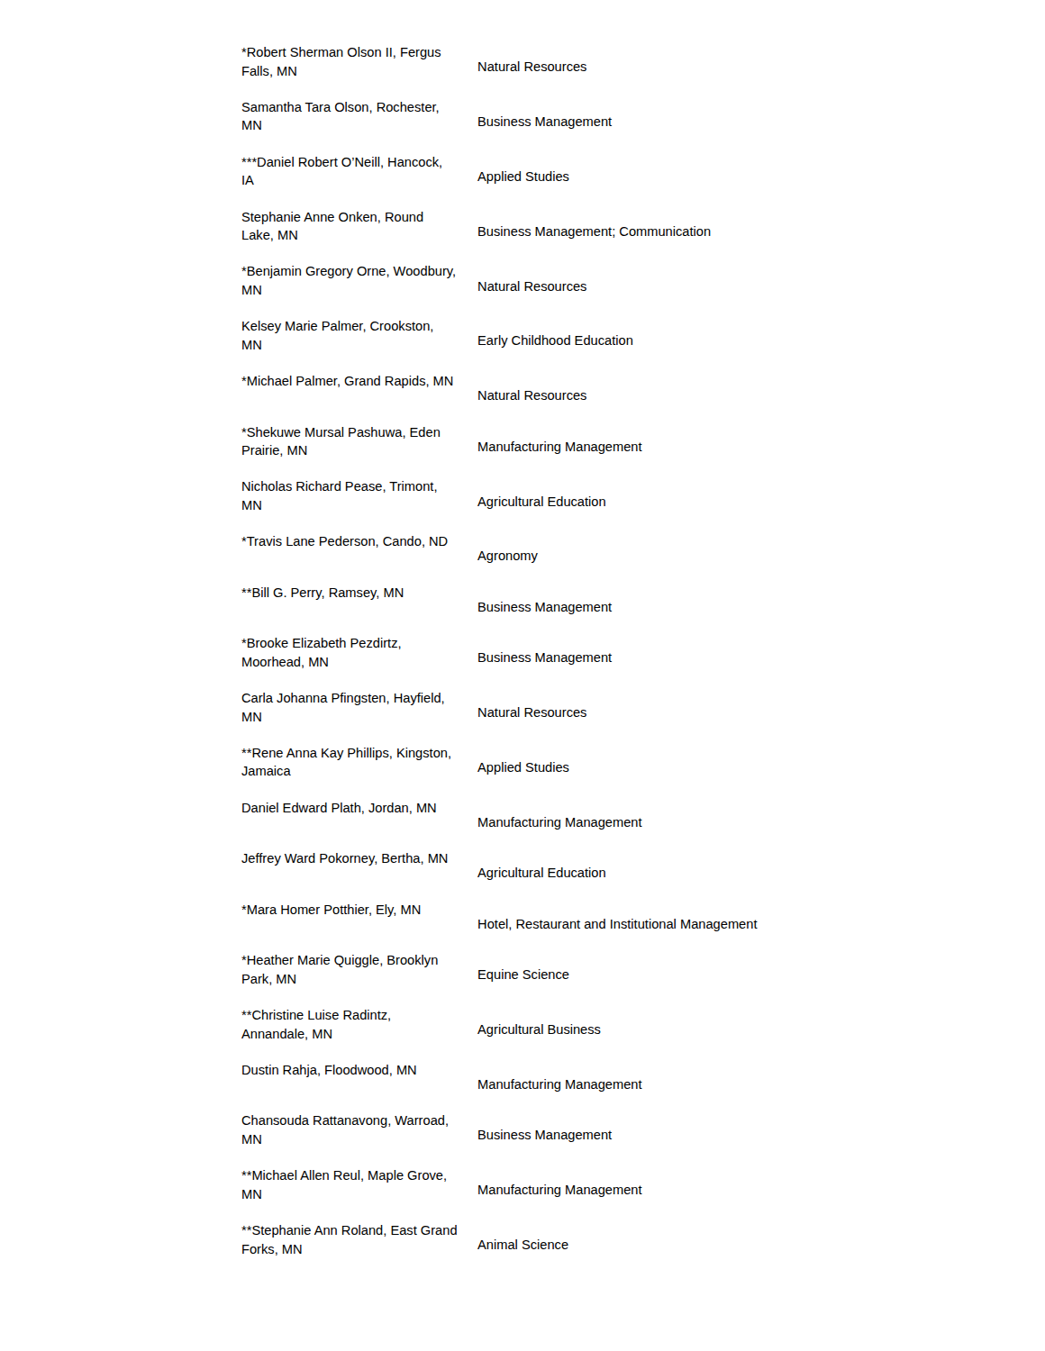| *Robert Sherman Olson II, Fergus Falls, MN | Natural Resources |
| Samantha Tara Olson, Rochester, MN | Business Management |
| ***Daniel Robert O’Neill, Hancock, IA | Applied Studies |
| Stephanie Anne Onken, Round Lake, MN | Business Management; Communication |
| *Benjamin Gregory Orne, Woodbury, MN | Natural Resources |
| Kelsey Marie Palmer, Crookston, MN | Early Childhood Education |
| *Michael Palmer, Grand Rapids, MN | Natural Resources |
| *Shekuwe Mursal Pashuwa, Eden Prairie, MN | Manufacturing Management |
| Nicholas Richard Pease, Trimont, MN | Agricultural Education |
| *Travis Lane Pederson, Cando, ND | Agronomy |
| **Bill G. Perry, Ramsey, MN | Business Management |
| *Brooke Elizabeth Pezdirtz, Moorhead, MN | Business Management |
| Carla Johanna Pfingsten, Hayfield, MN | Natural Resources |
| **Rene Anna Kay Phillips, Kingston, Jamaica | Applied Studies |
| Daniel Edward Plath, Jordan, MN | Manufacturing Management |
| Jeffrey Ward Pokorney, Bertha, MN | Agricultural Education |
| *Mara Homer Potthier, Ely, MN | Hotel, Restaurant and Institutional Management |
| *Heather Marie Quiggle, Brooklyn Park, MN | Equine Science |
| **Christine Luise Radintz, Annandale, MN | Agricultural Business |
| Dustin Rahja, Floodwood, MN | Manufacturing Management |
| Chansouda Rattanavong, Warroad, MN | Business Management |
| **Michael Allen Reul, Maple Grove, MN | Manufacturing Management |
| **Stephanie Ann Roland, East Grand Forks, MN | Animal Science |